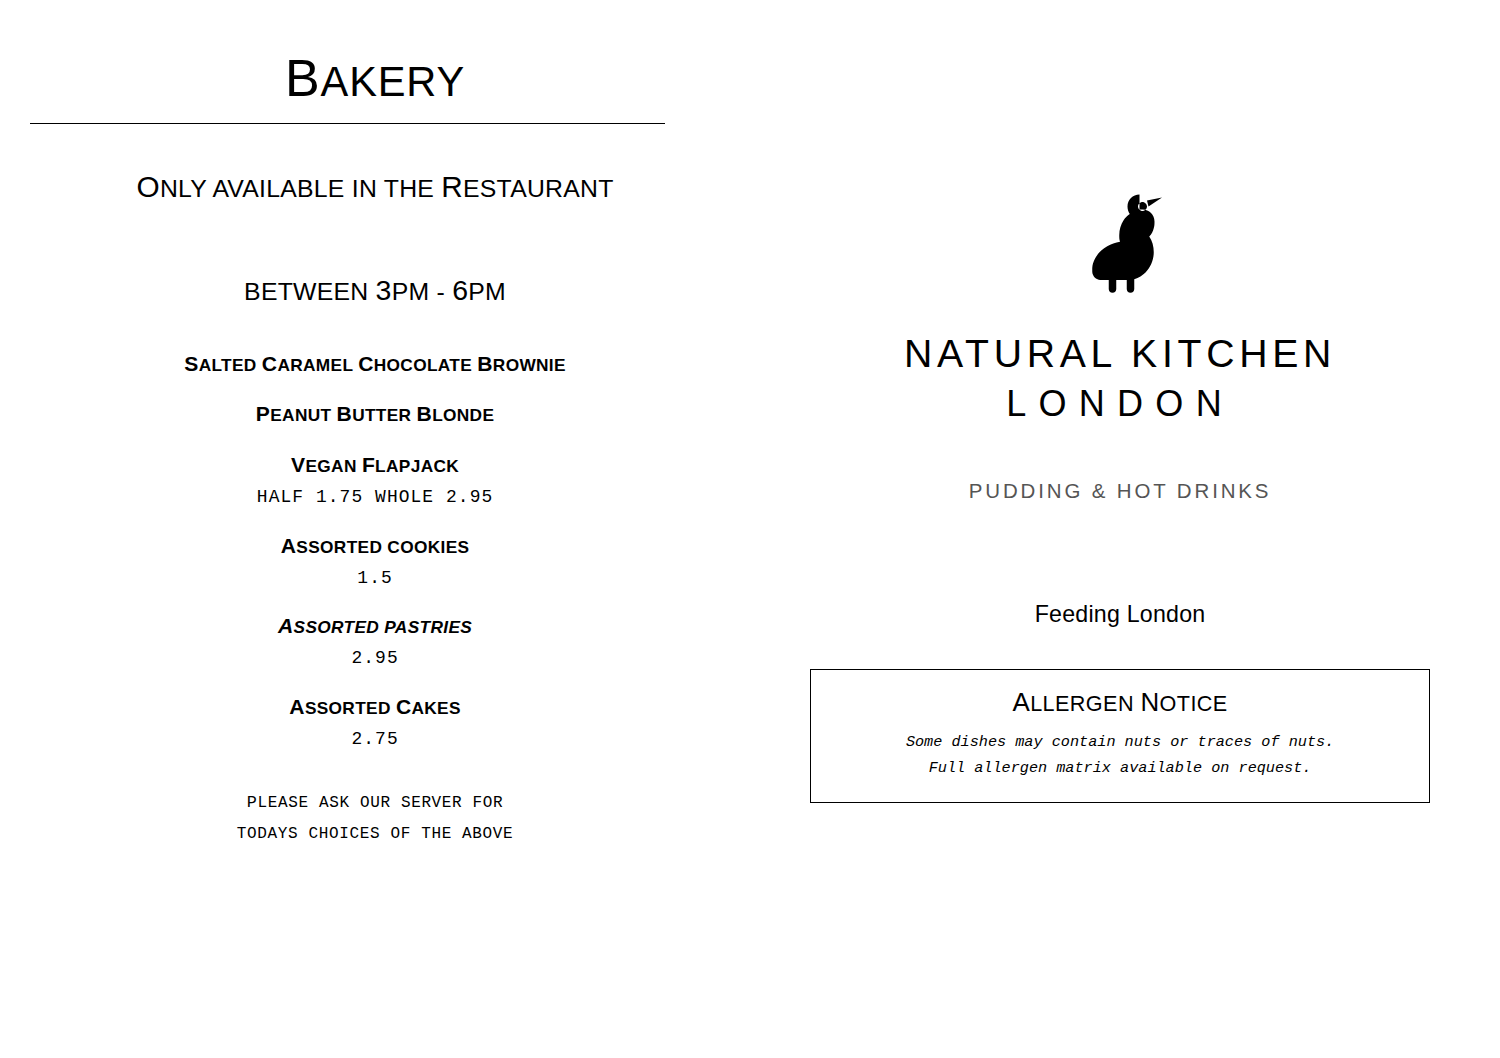Bakery
Only available in the Restaurant
between 3pm - 6pm
Salted Caramel Chocolate Brownie
Peanut Butter Blonde
Vegan Flapjack
Half 1.75 Whole 2.95
Assorted cookies
1.5
Assorted pastries
2.95
Assorted Cakes
2.75
Please ask our server for todays choices of the above
NATURAL KITCHEN LONDON
Pudding & Hot Drinks
Feeding London
Allergen Notice
Some dishes may contain nuts or traces of nuts.
Full allergen matrix available on request.